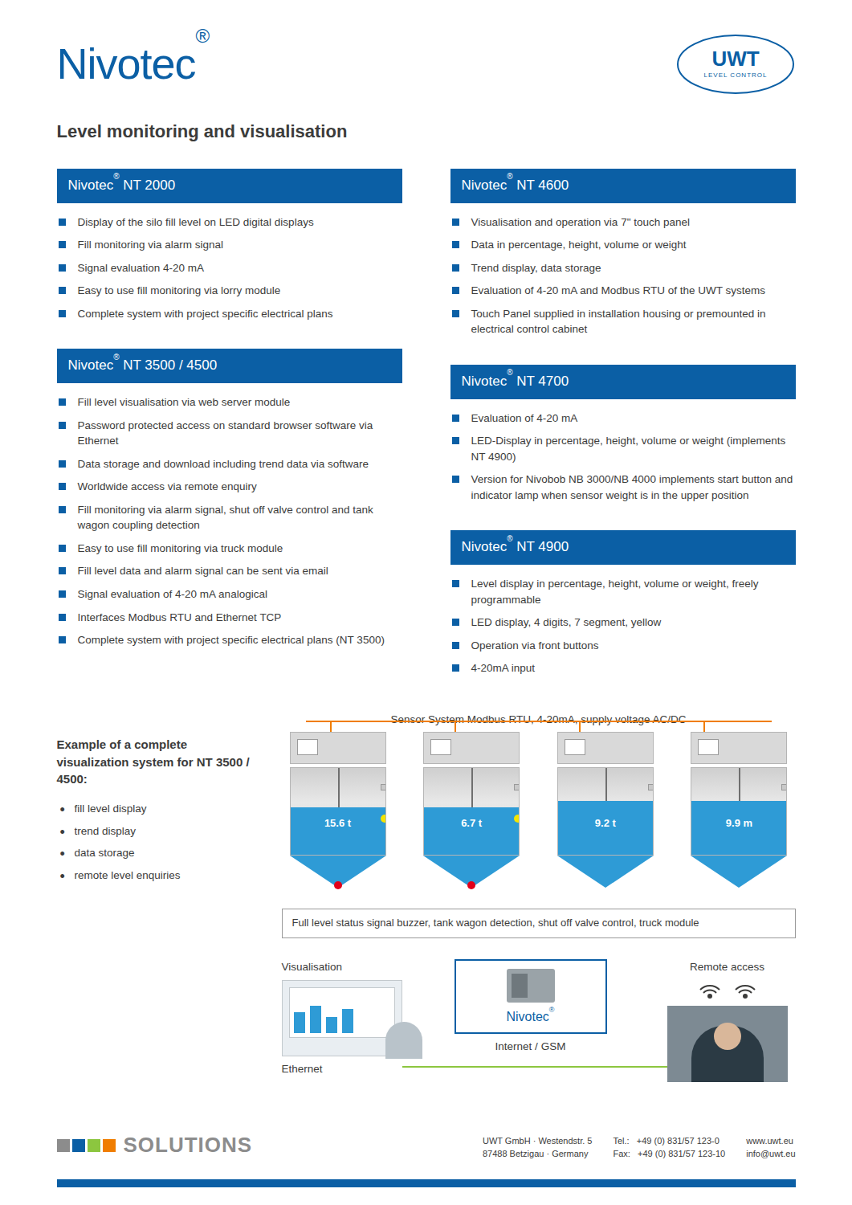Nivotec®
UWT LEVEL CONTROL
Level monitoring and visualisation
Nivotec® NT 2000
Display of the silo fill level on LED digital displays
Fill monitoring via alarm signal
Signal evaluation 4-20 mA
Easy to use fill monitoring via lorry module
Complete system with project specific electrical plans
Nivotec® NT 3500 / 4500
Fill level visualisation via web server module
Password protected access on standard browser software via Ethernet
Data storage and download including trend data via software
Worldwide access via remote enquiry
Fill monitoring via alarm signal, shut off valve control and tank wagon coupling detection
Easy to use fill monitoring via truck module
Fill level data and alarm signal can be sent via email
Signal evaluation of 4-20 mA analogical
Interfaces Modbus RTU and Ethernet TCP
Complete system with project specific electrical plans (NT 3500)
Nivotec® NT 4600
Visualisation and operation via 7" touch panel
Data in percentage, height, volume or weight
Trend display, data storage
Evaluation of 4-20 mA and Modbus RTU of the UWT systems
Touch Panel supplied in installation housing or premounted in electrical control cabinet
Nivotec® NT 4700
Evaluation of 4-20 mA
LED-Display in percentage, height, volume or weight (implements NT 4900)
Version for Nivobob NB 3000/NB 4000 implements start button and indicator lamp when sensor weight is in the upper position
Nivotec® NT 4900
Level display in percentage, height, volume or weight, freely programmable
LED display, 4 digits, 7 segment, yellow
Operation via front buttons
4-20mA input
Example of a complete visualization system for NT 3500 / 4500:
fill level display
trend display
data storage
remote level enquiries
Sensor System Modbus RTU, 4-20mA, supply voltage AC/DC
15.6 t
6.7 t
9.2 t
9.9 m
Full level status signal buzzer, tank wagon detection, shut off valve control, truck module
Visualisation
Ethernet
Nivotec®
Internet / GSM
Remote access
SOLUTIONS
UWT GmbH · Westendstr. 5
87488 Betzigau · Germany
Tel.: +49 (0) 831/57 123-0
Fax: +49 (0) 831/57 123-10
www.uwt.eu
info@uwt.eu